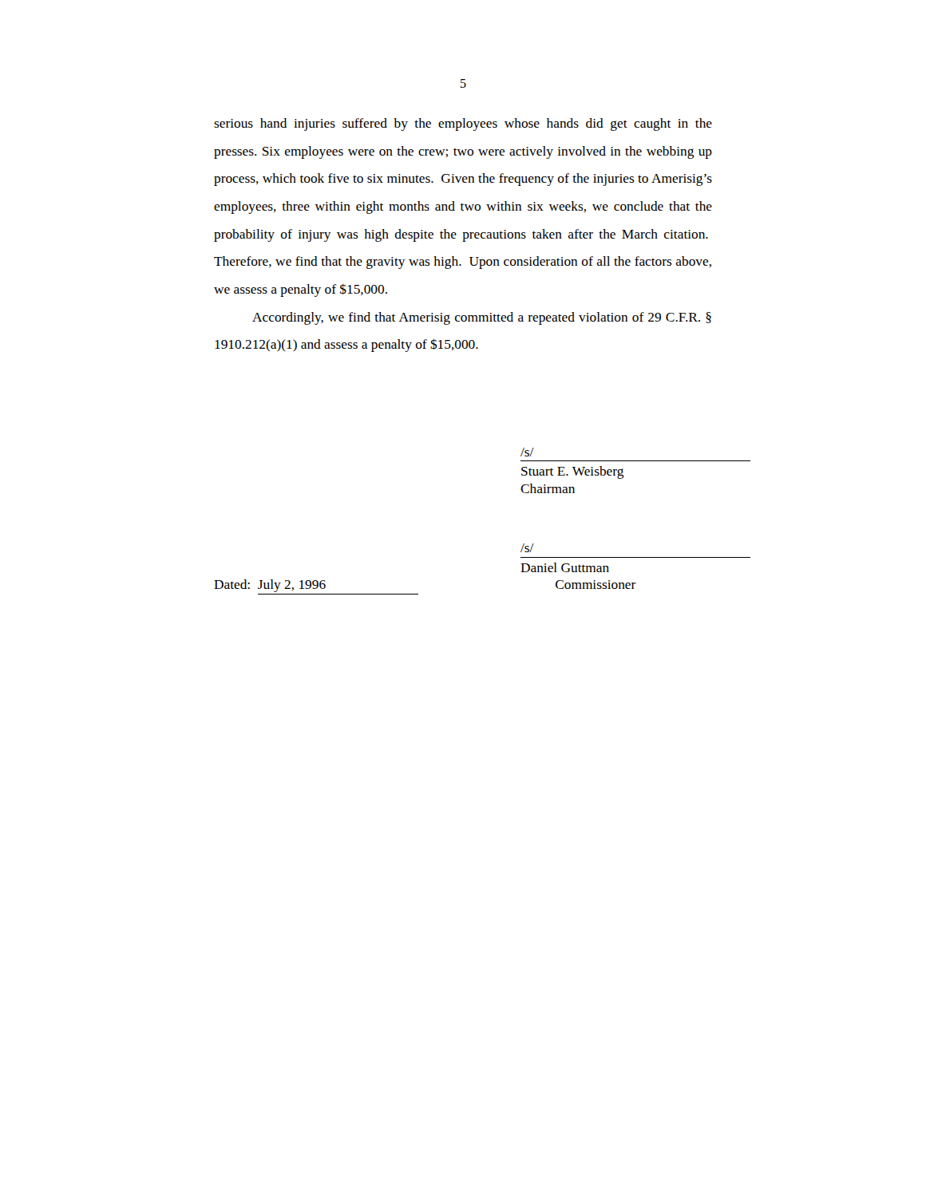5
serious hand injuries suffered by the employees whose hands did get caught in the presses. Six employees were on the crew; two were actively involved in the webbing up process, which took five to six minutes. Given the frequency of the injuries to Amerisig’s employees, three within eight months and two within six weeks, we conclude that the probability of injury was high despite the precautions taken after the March citation. Therefore, we find that the gravity was high. Upon consideration of all the factors above, we assess a penalty of $15,000.
Accordingly, we find that Amerisig committed a repeated violation of 29 C.F.R. § 1910.212(a)(1) and assess a penalty of $15,000.
/s/
Stuart E. Weisberg
Chairman
/s/
Daniel Guttman
Dated: July 2, 1996 Commissioner